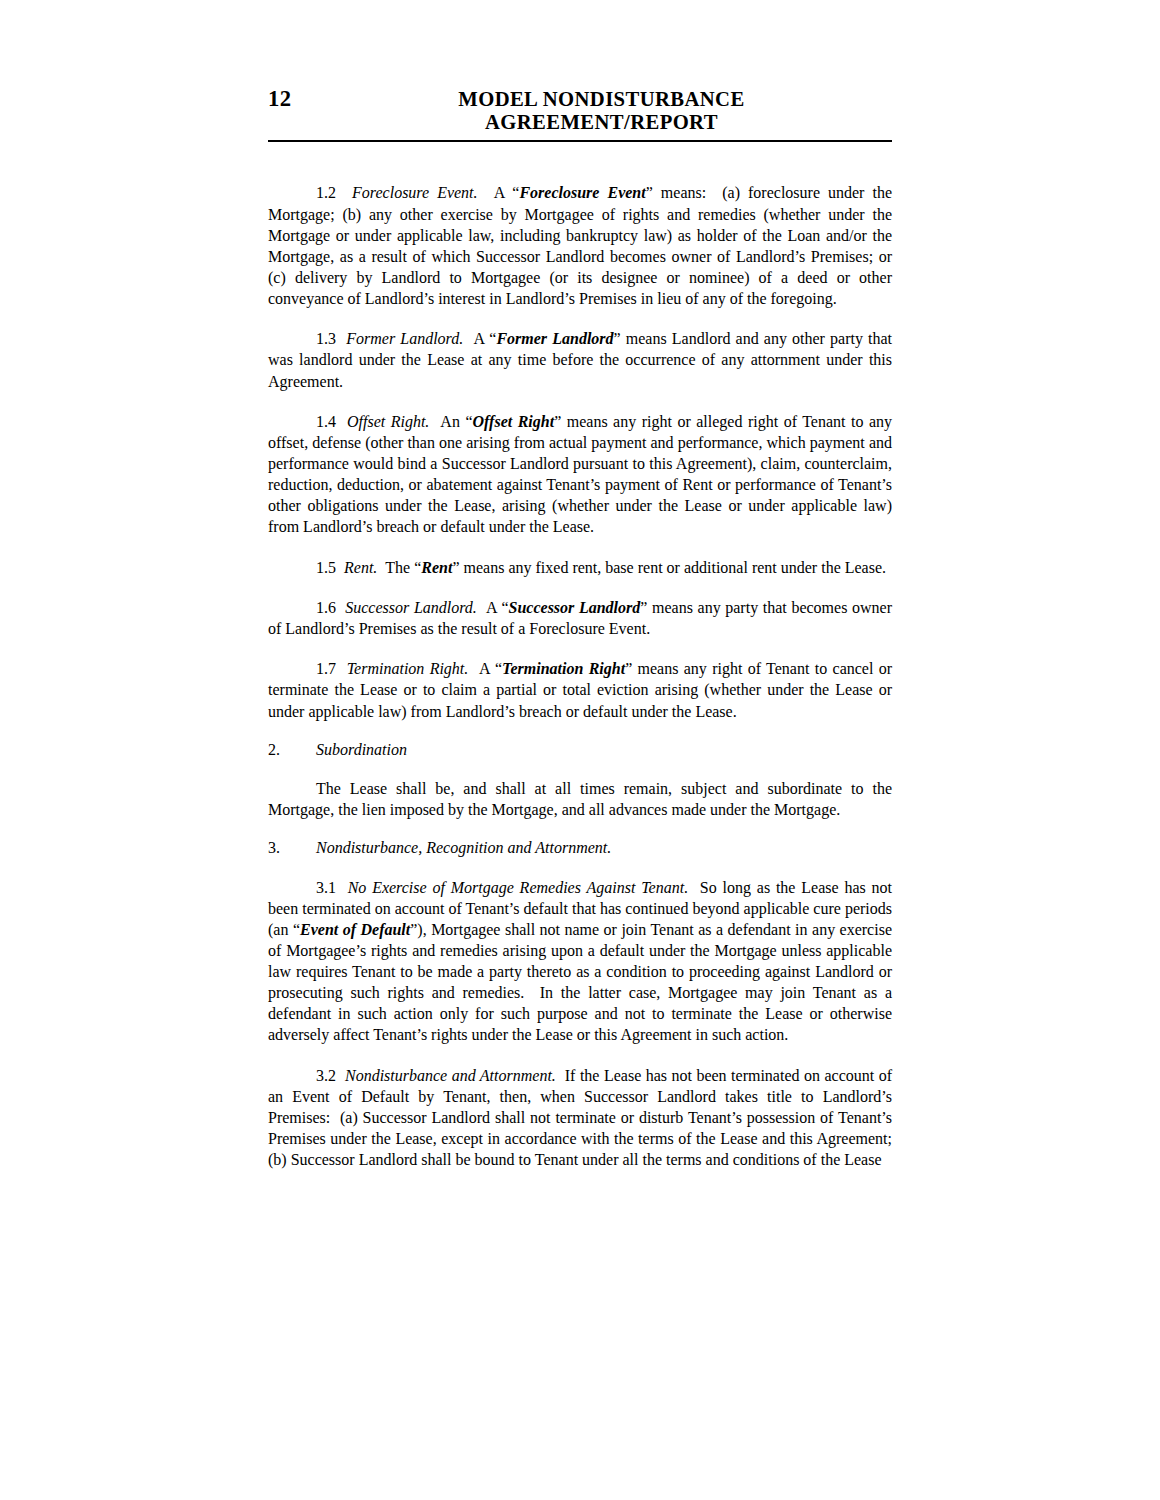12
MODEL NONDISTURBANCE AGREEMENT/REPORT
1.2 Foreclosure Event. A “Foreclosure Event” means: (a) foreclosure under the Mortgage; (b) any other exercise by Mortgagee of rights and remedies (whether under the Mortgage or under applicable law, including bankruptcy law) as holder of the Loan and/or the Mortgage, as a result of which Successor Landlord becomes owner of Landlord’s Premises; or (c) delivery by Landlord to Mortgagee (or its designee or nominee) of a deed or other conveyance of Landlord’s interest in Landlord’s Premises in lieu of any of the foregoing.
1.3 Former Landlord. A “Former Landlord” means Landlord and any other party that was landlord under the Lease at any time before the occurrence of any attornment under this Agreement.
1.4 Offset Right. An “Offset Right” means any right or alleged right of Tenant to any offset, defense (other than one arising from actual payment and performance, which payment and performance would bind a Successor Landlord pursuant to this Agreement), claim, counterclaim, reduction, deduction, or abatement against Tenant’s payment of Rent or performance of Tenant’s other obligations under the Lease, arising (whether under the Lease or under applicable law) from Landlord’s breach or default under the Lease.
1.5 Rent. The “Rent” means any fixed rent, base rent or additional rent under the Lease.
1.6 Successor Landlord. A “Successor Landlord” means any party that becomes owner of Landlord’s Premises as the result of a Foreclosure Event.
1.7 Termination Right. A “Termination Right” means any right of Tenant to cancel or terminate the Lease or to claim a partial or total eviction arising (whether under the Lease or under applicable law) from Landlord’s breach or default under the Lease.
2.
Subordination
The Lease shall be, and shall at all times remain, subject and subordinate to the Mortgage, the lien imposed by the Mortgage, and all advances made under the Mortgage.
3.
Nondisturbance, Recognition and Attornment.
3.1 No Exercise of Mortgage Remedies Against Tenant. So long as the Lease has not been terminated on account of Tenant’s default that has continued beyond applicable cure periods (an “Event of Default”), Mortgagee shall not name or join Tenant as a defendant in any exercise of Mortgagee’s rights and remedies arising upon a default under the Mortgage unless applicable law requires Tenant to be made a party thereto as a condition to proceeding against Landlord or prosecuting such rights and remedies. In the latter case, Mortgagee may join Tenant as a defendant in such action only for such purpose and not to terminate the Lease or otherwise adversely affect Tenant’s rights under the Lease or this Agreement in such action.
3.2 Nondisturbance and Attornment. If the Lease has not been terminated on account of an Event of Default by Tenant, then, when Successor Landlord takes title to Landlord’s Premises: (a) Successor Landlord shall not terminate or disturb Tenant’s possession of Tenant’s Premises under the Lease, except in accordance with the terms of the Lease and this Agreement; (b) Successor Landlord shall be bound to Tenant under all the terms and conditions of the Lease